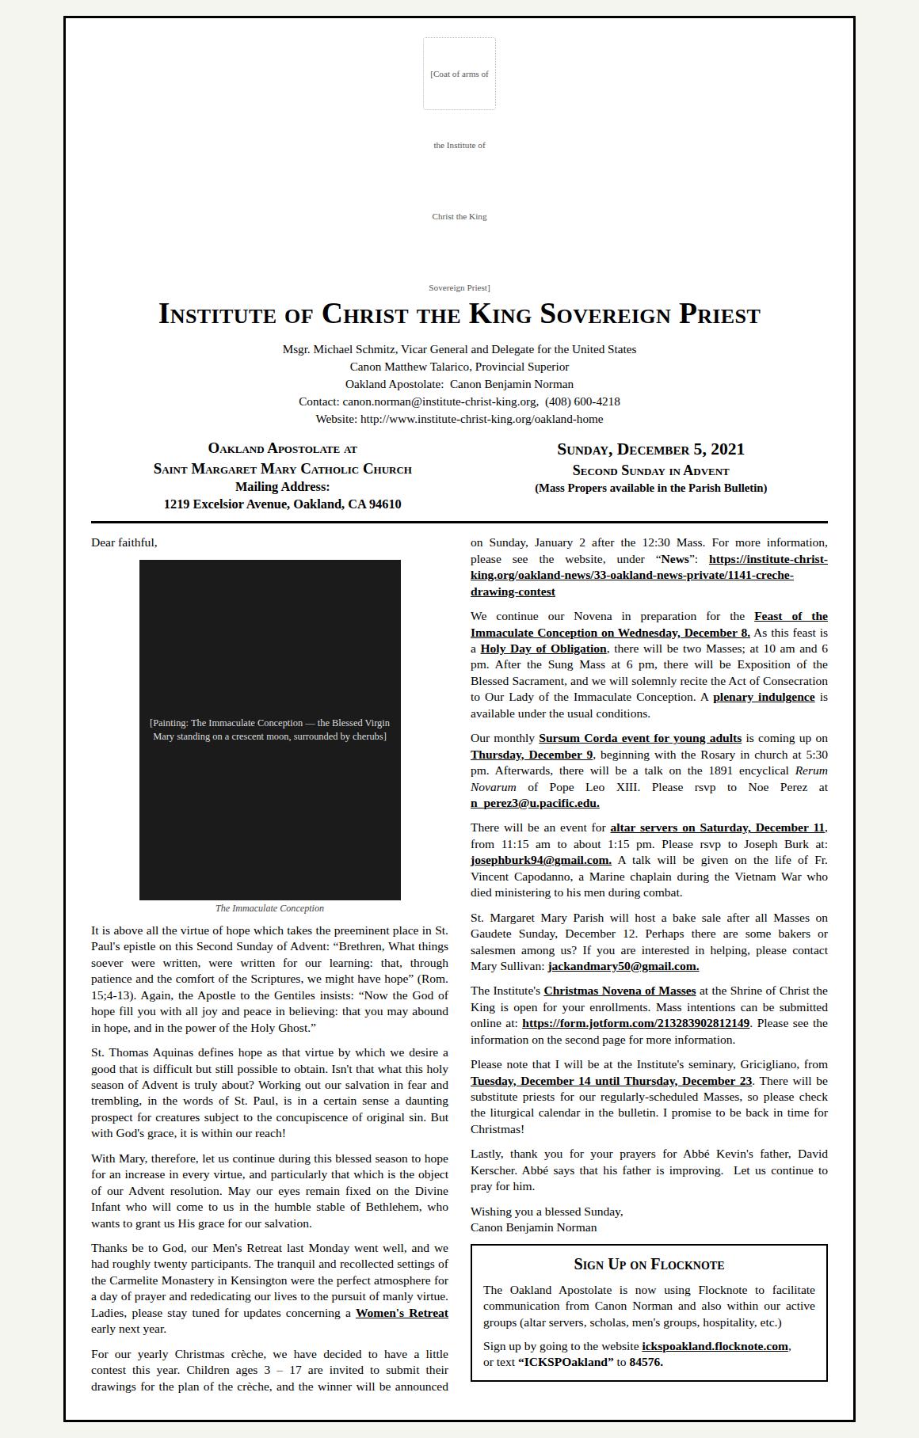[Coat of arms of the Institute of Christ the King Sovereign Priest]
Institute of Christ the King Sovereign Priest
Msgr. Michael Schmitz, Vicar General and Delegate for the United States
Canon Matthew Talarico, Provincial Superior
Oakland Apostolate: Canon Benjamin Norman
Contact: canon.norman@institute-christ-king.org, (408) 600-4218
Website: http://www.institute-christ-king.org/oakland-home
| Oakland Apostolate at Saint Margaret Mary Catholic Church Mailing Address: 1219 Excelsior Avenue, Oakland, CA 94610 | Sunday, December 5, 2021 Second Sunday in Advent (Mass Propers available in the Parish Bulletin) |
Dear faithful,
[Painting: The Immaculate Conception — the Blessed Virgin Mary standing on a crescent moon, surrounded by cherubs]
The Immaculate Conception
It is above all the virtue of hope which takes the preeminent place in St. Paul's epistle on this Second Sunday of Advent: “Brethren, What things soever were written, were written for our learning: that, through patience and the comfort of the Scriptures, we might have hope” (Rom. 15;4-13). Again, the Apostle to the Gentiles insists: “Now the God of hope fill you with all joy and peace in believing: that you may abound in hope, and in the power of the Holy Ghost.”
St. Thomas Aquinas defines hope as that virtue by which we desire a good that is difficult but still possible to obtain. Isn't that what this holy season of Advent is truly about? Working out our salvation in fear and trembling, in the words of St. Paul, is in a certain sense a daunting prospect for creatures subject to the concupiscence of original sin. But with God's grace, it is within our reach!
With Mary, therefore, let us continue during this blessed season to hope for an increase in every virtue, and particularly that which is the object of our Advent resolution. May our eyes remain fixed on the Divine Infant who will come to us in the humble stable of Bethlehem, who wants to grant us His grace for our salvation.
Thanks be to God, our Men's Retreat last Monday went well, and we had roughly twenty participants. The tranquil and recollected settings of the Carmelite Monastery in Kensington were the perfect atmosphere for a day of prayer and rededicating our lives to the pursuit of manly virtue. Ladies, please stay tuned for updates concerning a Women's Retreat early next year.
For our yearly Christmas crèche, we have decided to have a little contest this year. Children ages 3 – 17 are invited to submit their drawings for the plan of the crèche, and the winner will be announced on Sunday, January 2 after the 12:30 Mass. For more information, please see the website, under “News”: https://institute-christ-king.org/oakland-news/33-oakland-news-private/1141-creche-drawing-contest
We continue our Novena in preparation for the Feast of the Immaculate Conception on Wednesday, December 8. As this feast is a Holy Day of Obligation, there will be two Masses; at 10 am and 6 pm. After the Sung Mass at 6 pm, there will be Exposition of the Blessed Sacrament, and we will solemnly recite the Act of Consecration to Our Lady of the Immaculate Conception. A plenary indulgence is available under the usual conditions.
Our monthly Sursum Corda event for young adults is coming up on Thursday, December 9, beginning with the Rosary in church at 5:30 pm. Afterwards, there will be a talk on the 1891 encyclical Rerum Novarum of Pope Leo XIII. Please rsvp to Noe Perez at n_perez3@u.pacific.edu.
There will be an event for altar servers on Saturday, December 11, from 11:15 am to about 1:15 pm. Please rsvp to Joseph Burk at: josephburk94@gmail.com. A talk will be given on the life of Fr. Vincent Capodanno, a Marine chaplain during the Vietnam War who died ministering to his men during combat.
St. Margaret Mary Parish will host a bake sale after all Masses on Gaudete Sunday, December 12. Perhaps there are some bakers or salesmen among us? If you are interested in helping, please contact Mary Sullivan: jackandmary50@gmail.com.
The Institute's Christmas Novena of Masses at the Shrine of Christ the King is open for your enrollments. Mass intentions can be submitted online at: https://form.jotform.com/213283902812149. Please see the information on the second page for more information.
Please note that I will be at the Institute's seminary, Gricigliano, from Tuesday, December 14 until Thursday, December 23. There will be substitute priests for our regularly-scheduled Masses, so please check the liturgical calendar in the bulletin. I promise to be back in time for Christmas!
Lastly, thank you for your prayers for Abbé Kevin's father, David Kerscher. Abbé says that his father is improving. Let us continue to pray for him.
Wishing you a blessed Sunday,
Canon Benjamin Norman
Sign Up on Flocknote
The Oakland Apostolate is now using Flocknote to facilitate communication from Canon Norman and also within our active groups (altar servers, scholas, men's groups, hospitality, etc.)
Sign up by going to the website ickspoakland.flocknote.com,
or text “ICKSPOakland” to 84576.